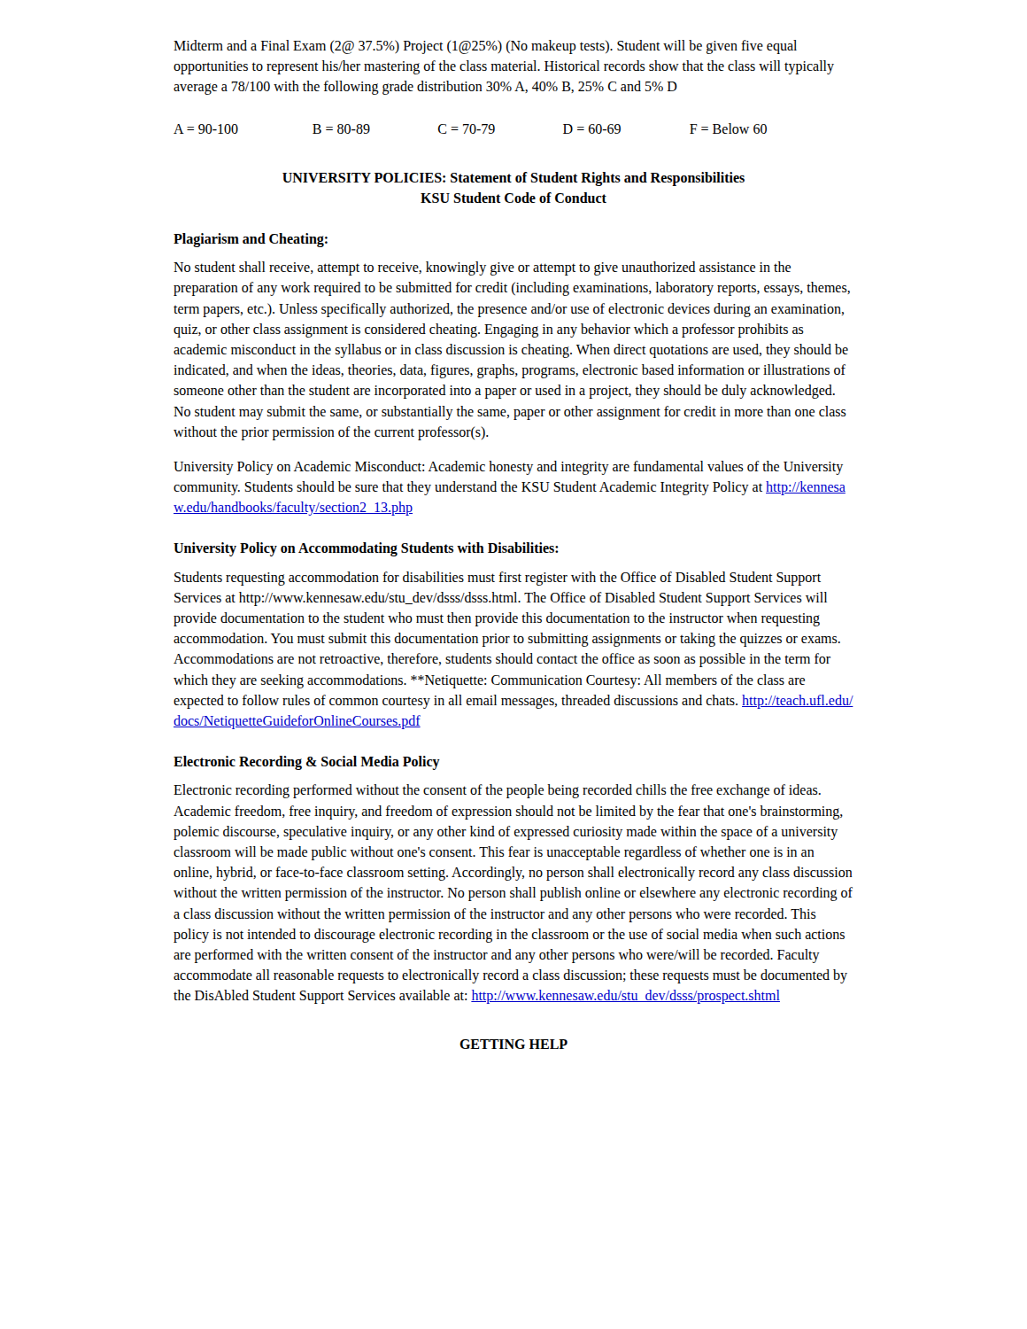Midterm and a Final Exam (2@ 37.5%) Project (1@25%) (No makeup tests). Student will be given five equal opportunities to represent his/her mastering of the class material. Historical records show that the class will typically average a 78/100 with the following grade distribution 30% A, 40% B, 25% C and 5% D
| A = 90-100 | B = 80-89 | C = 70-79 | D = 60-69 | F = Below 60 |
UNIVERSITY POLICIES: Statement of Student Rights and Responsibilities KSU Student Code of Conduct
Plagiarism and Cheating:
No student shall receive, attempt to receive, knowingly give or attempt to give unauthorized assistance in the preparation of any work required to be submitted for credit (including examinations, laboratory reports, essays, themes, term papers, etc.). Unless specifically authorized, the presence and/or use of electronic devices during an examination, quiz, or other class assignment is considered cheating. Engaging in any behavior which a professor prohibits as academic misconduct in the syllabus or in class discussion is cheating. When direct quotations are used, they should be indicated, and when the ideas, theories, data, figures, graphs, programs, electronic based information or illustrations of someone other than the student are incorporated into a paper or used in a project, they should be duly acknowledged. No student may submit the same, or substantially the same, paper or other assignment for credit in more than one class without the prior permission of the current professor(s).
University Policy on Academic Misconduct: Academic honesty and integrity are fundamental values of the University community. Students should be sure that they understand the KSU Student Academic Integrity Policy at http://kennesaw.edu/handbooks/faculty/section2_13.php
University Policy on Accommodating Students with Disabilities:
Students requesting accommodation for disabilities must first register with the Office of Disabled Student Support Services at http://www.kennesaw.edu/stu_dev/dsss/dsss.html. The Office of Disabled Student Support Services will provide documentation to the student who must then provide this documentation to the instructor when requesting accommodation. You must submit this documentation prior to submitting assignments or taking the quizzes or exams. Accommodations are not retroactive, therefore, students should contact the office as soon as possible in the term for which they are seeking accommodations. **Netiquette: Communication Courtesy: All members of the class are expected to follow rules of common courtesy in all email messages, threaded discussions and chats. http://teach.ufl.edu/docs/NetiquetteGuideforOnlineCourses.pdf
Electronic Recording & Social Media Policy
Electronic recording performed without the consent of the people being recorded chills the free exchange of ideas. Academic freedom, free inquiry, and freedom of expression should not be limited by the fear that one's brainstorming, polemic discourse, speculative inquiry, or any other kind of expressed curiosity made within the space of a university classroom will be made public without one's consent. This fear is unacceptable regardless of whether one is in an online, hybrid, or face-to-face classroom setting. Accordingly, no person shall electronically record any class discussion without the written permission of the instructor. No person shall publish online or elsewhere any electronic recording of a class discussion without the written permission of the instructor and any other persons who were recorded. This policy is not intended to discourage electronic recording in the classroom or the use of social media when such actions are performed with the written consent of the instructor and any other persons who were/will be recorded. Faculty accommodate all reasonable requests to electronically record a class discussion; these requests must be documented by the DisAbled Student Support Services available at: http://www.kennesaw.edu/stu_dev/dsss/prospect.shtml
GETTING HELP